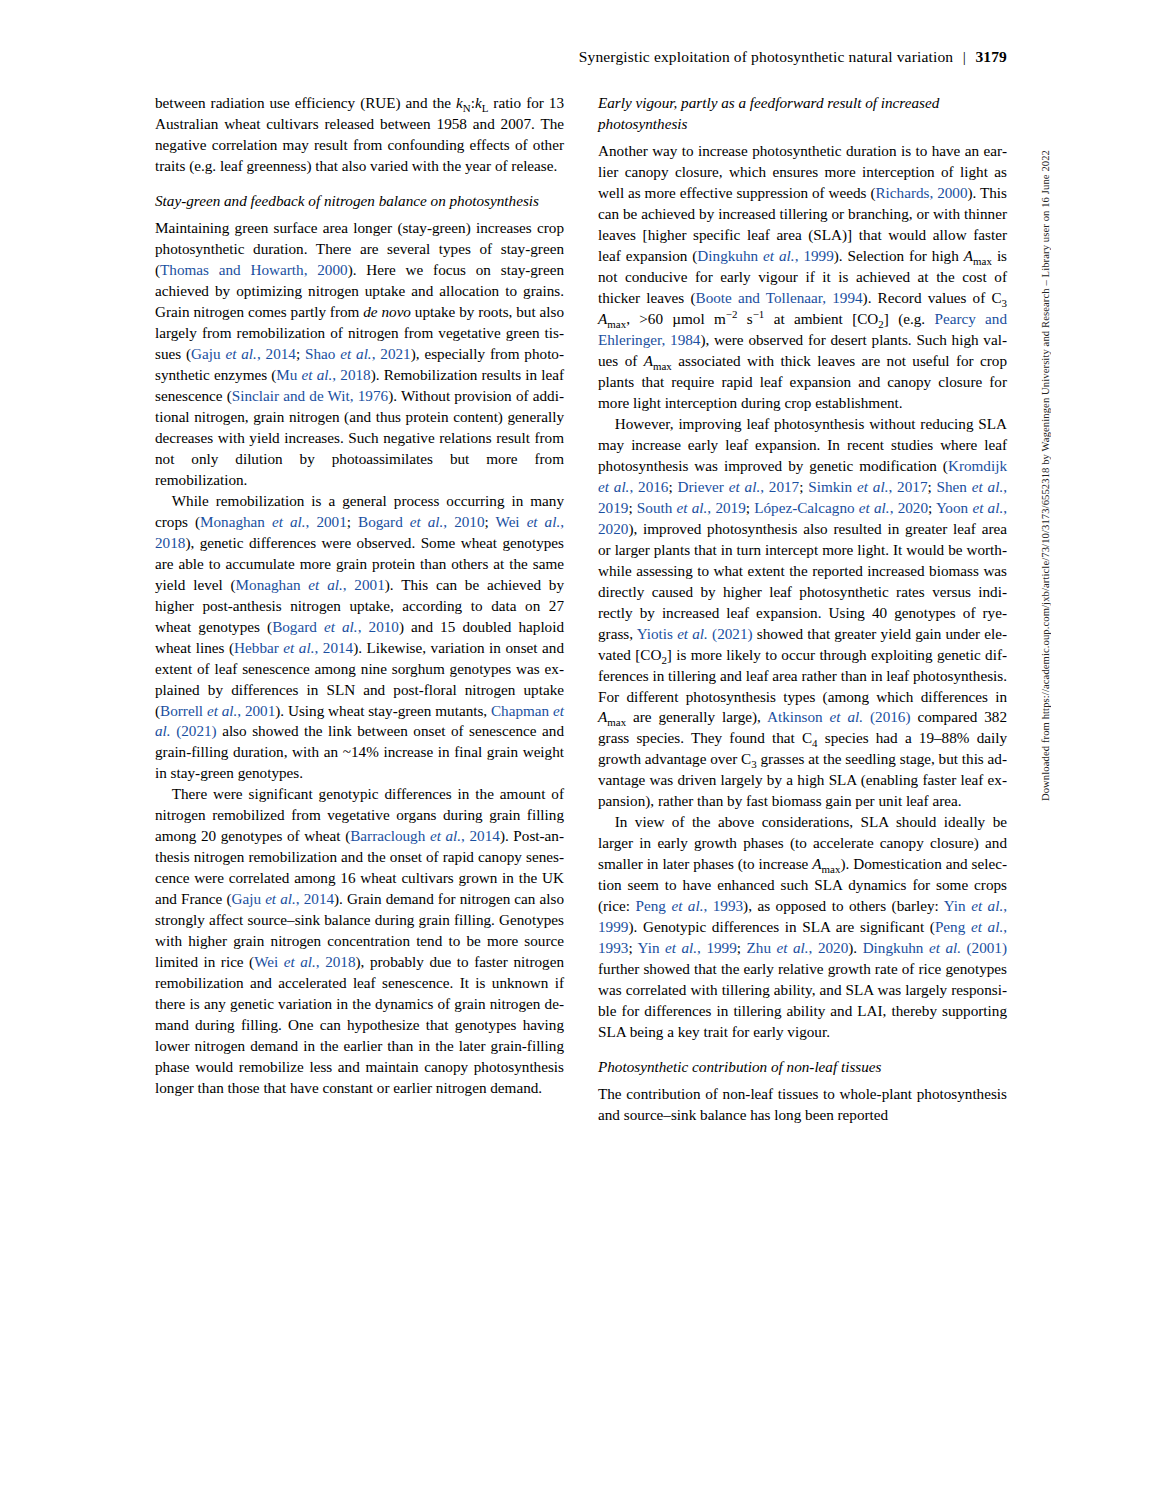Synergistic exploitation of photosynthetic natural variation | 3179
Downloaded from https://academic.oup.com/jxb/article/73/10/3173/6552318 by Wageningen University and Research – Library user on 16 June 2022
between radiation use efficiency (RUE) and the kN:kL ratio for 13 Australian wheat cultivars released between 1958 and 2007. The negative correlation may result from confounding effects of other traits (e.g. leaf greenness) that also varied with the year of release.
Stay-green and feedback of nitrogen balance on photosynthesis
Maintaining green surface area longer (stay-green) increases crop photosynthetic duration. There are several types of stay-green (Thomas and Howarth, 2000). Here we focus on stay-green achieved by optimizing nitrogen uptake and allocation to grains. Grain nitrogen comes partly from de novo uptake by roots, but also largely from remobilization of nitrogen from vegetative green tissues (Gaju et al., 2014; Shao et al., 2021), especially from photosynthetic enzymes (Mu et al., 2018). Remobilization results in leaf senescence (Sinclair and de Wit, 1976). Without provision of additional nitrogen, grain nitrogen (and thus protein content) generally decreases with yield increases. Such negative relations result from not only dilution by photoassimilates but more from remobilization.
While remobilization is a general process occurring in many crops (Monaghan et al., 2001; Bogard et al., 2010; Wei et al., 2018), genetic differences were observed. Some wheat genotypes are able to accumulate more grain protein than others at the same yield level (Monaghan et al., 2001). This can be achieved by higher post-anthesis nitrogen uptake, according to data on 27 wheat genotypes (Bogard et al., 2010) and 15 doubled haploid wheat lines (Hebbar et al., 2014). Likewise, variation in onset and extent of leaf senescence among nine sorghum genotypes was explained by differences in SLN and post-floral nitrogen uptake (Borrell et al., 2001). Using wheat stay-green mutants, Chapman et al. (2021) also showed the link between onset of senescence and grain-filling duration, with an ~14% increase in final grain weight in stay-green genotypes.
There were significant genotypic differences in the amount of nitrogen remobilized from vegetative organs during grain filling among 20 genotypes of wheat (Barraclough et al., 2014). Post-anthesis nitrogen remobilization and the onset of rapid canopy senescence were correlated among 16 wheat cultivars grown in the UK and France (Gaju et al., 2014). Grain demand for nitrogen can also strongly affect source–sink balance during grain filling. Genotypes with higher grain nitrogen concentration tend to be more source limited in rice (Wei et al., 2018), probably due to faster nitrogen remobilization and accelerated leaf senescence. It is unknown if there is any genetic variation in the dynamics of grain nitrogen demand during filling. One can hypothesize that genotypes having lower nitrogen demand in the earlier than in the later grain-filling phase would remobilize less and maintain canopy photosynthesis longer than those that have constant or earlier nitrogen demand.
Early vigour, partly as a feedforward result of increased photosynthesis
Another way to increase photosynthetic duration is to have an earlier canopy closure, which ensures more interception of light as well as more effective suppression of weeds (Richards, 2000). This can be achieved by increased tillering or branching, or with thinner leaves [higher specific leaf area (SLA)] that would allow faster leaf expansion (Dingkuhn et al., 1999). Selection for high Amax is not conducive for early vigour if it is achieved at the cost of thicker leaves (Boote and Tollenaar, 1994). Record values of C3 Amax, >60 µmol m−2 s−1 at ambient [CO2] (e.g. Pearcy and Ehleringer, 1984), were observed for desert plants. Such high values of Amax associated with thick leaves are not useful for crop plants that require rapid leaf expansion and canopy closure for more light interception during crop establishment.
However, improving leaf photosynthesis without reducing SLA may increase early leaf expansion. In recent studies where leaf photosynthesis was improved by genetic modification (Kromdijk et al., 2016; Driever et al., 2017; Simkin et al., 2017; Shen et al., 2019; South et al., 2019; López-Calcagno et al., 2020; Yoon et al., 2020), improved photosynthesis also resulted in greater leaf area or larger plants that in turn intercept more light. It would be worthwhile assessing to what extent the reported increased biomass was directly caused by higher leaf photosynthetic rates versus indirectly by increased leaf expansion. Using 40 genotypes of ryegrass, Yiotis et al. (2021) showed that greater yield gain under elevated [CO2] is more likely to occur through exploiting genetic differences in tillering and leaf area rather than in leaf photosynthesis. For different photosynthesis types (among which differences in Amax are generally large), Atkinson et al. (2016) compared 382 grass species. They found that C4 species had a 19–88% daily growth advantage over C3 grasses at the seedling stage, but this advantage was driven largely by a high SLA (enabling faster leaf expansion), rather than by fast biomass gain per unit leaf area.
In view of the above considerations, SLA should ideally be larger in early growth phases (to accelerate canopy closure) and smaller in later phases (to increase Amax). Domestication and selection seem to have enhanced such SLA dynamics for some crops (rice: Peng et al., 1993), as opposed to others (barley: Yin et al., 1999). Genotypic differences in SLA are significant (Peng et al., 1993; Yin et al., 1999; Zhu et al., 2020). Dingkuhn et al. (2001) further showed that the early relative growth rate of rice genotypes was correlated with tillering ability, and SLA was largely responsible for differences in tillering ability and LAI, thereby supporting SLA being a key trait for early vigour.
Photosynthetic contribution of non-leaf tissues
The contribution of non-leaf tissues to whole-plant photosynthesis and source–sink balance has long been reported